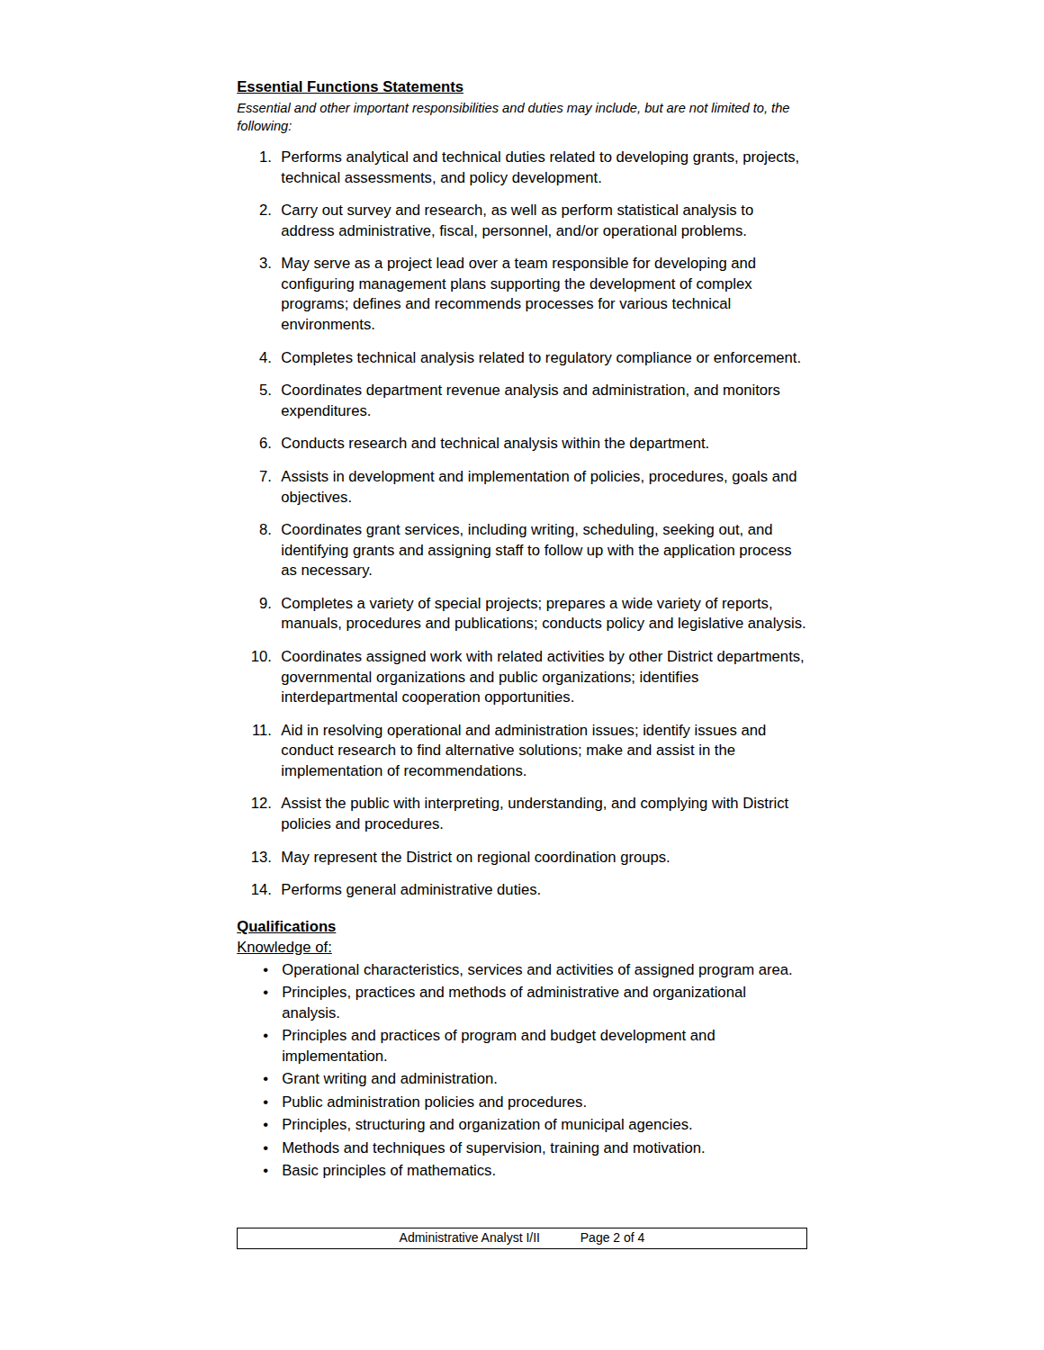Essential Functions Statements
Essential and other important responsibilities and duties may include, but are not limited to, the following:
Performs analytical and technical duties related to developing grants, projects, technical assessments, and policy development.
Carry out survey and research, as well as perform statistical analysis to address administrative, fiscal, personnel, and/or operational problems.
May serve as a project lead over a team responsible for developing and configuring management plans supporting the development of complex programs; defines and recommends processes for various technical environments.
Completes technical analysis related to regulatory compliance or enforcement.
Coordinates department revenue analysis and administration, and monitors expenditures.
Conducts research and technical analysis within the department.
Assists in development and implementation of policies, procedures, goals and objectives.
Coordinates grant services, including writing, scheduling, seeking out, and identifying grants and assigning staff to follow up with the application process as necessary.
Completes a variety of special projects; prepares a wide variety of reports, manuals, procedures and publications; conducts policy and legislative analysis.
Coordinates assigned work with related activities by other District departments, governmental organizations and public organizations; identifies interdepartmental cooperation opportunities.
Aid in resolving operational and administration issues; identify issues and conduct research to find alternative solutions; make and assist in the implementation of recommendations.
Assist the public with interpreting, understanding, and complying with District policies and procedures.
May represent the District on regional coordination groups.
Performs general administrative duties.
Qualifications
Knowledge of:
Operational characteristics, services and activities of assigned program area.
Principles, practices and methods of administrative and organizational analysis.
Principles and practices of program and budget development and implementation.
Grant writing and administration.
Public administration policies and procedures.
Principles, structuring and organization of municipal agencies.
Methods and techniques of supervision, training and motivation.
Basic principles of mathematics.
Administrative Analyst I/II Page 2 of 4